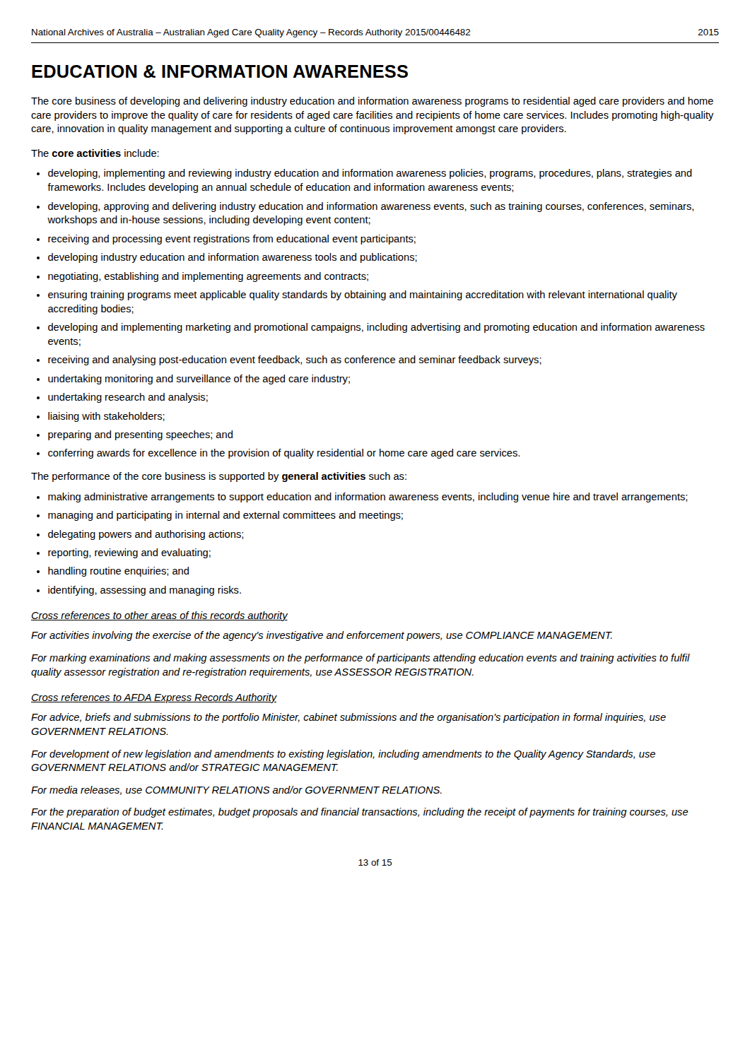National Archives of Australia – Australian Aged Care Quality Agency – Records Authority 2015/00446482
2015
EDUCATION & INFORMATION AWARENESS
The core business of developing and delivering industry education and information awareness programs to residential aged care providers and home care providers to improve the quality of care for residents of aged care facilities and recipients of home care services. Includes promoting high-quality care, innovation in quality management and supporting a culture of continuous improvement amongst care providers.
The core activities include:
developing, implementing and reviewing industry education and information awareness policies, programs, procedures, plans, strategies and frameworks. Includes developing an annual schedule of education and information awareness events;
developing, approving and delivering industry education and information awareness events, such as training courses, conferences, seminars, workshops and in-house sessions, including developing event content;
receiving and processing event registrations from educational event participants;
developing industry education and information awareness tools and publications;
negotiating, establishing and implementing agreements and contracts;
ensuring training programs meet applicable quality standards by obtaining and maintaining accreditation with relevant international quality accrediting bodies;
developing and implementing marketing and promotional campaigns, including advertising and promoting education and information awareness events;
receiving and analysing post-education event feedback, such as conference and seminar feedback surveys;
undertaking monitoring and surveillance of the aged care industry;
undertaking research and analysis;
liaising with stakeholders;
preparing and presenting speeches; and
conferring awards for excellence in the provision of quality residential or home care aged care services.
The performance of the core business is supported by general activities such as:
making administrative arrangements to support education and information awareness events, including venue hire and travel arrangements;
managing and participating in internal and external committees and meetings;
delegating powers and authorising actions;
reporting, reviewing and evaluating;
handling routine enquiries; and
identifying, assessing and managing risks.
Cross references to other areas of this records authority
For activities involving the exercise of the agency's investigative and enforcement powers, use COMPLIANCE MANAGEMENT.
For marking examinations and making assessments on the performance of participants attending education events and training activities to fulfil quality assessor registration and re-registration requirements, use ASSESSOR REGISTRATION.
Cross references to AFDA Express Records Authority
For advice, briefs and submissions to the portfolio Minister, cabinet submissions and the organisation's participation in formal inquiries, use GOVERNMENT RELATIONS.
For development of new legislation and amendments to existing legislation, including amendments to the Quality Agency Standards, use GOVERNMENT RELATIONS and/or STRATEGIC MANAGEMENT.
For media releases, use COMMUNITY RELATIONS and/or GOVERNMENT RELATIONS.
For the preparation of budget estimates, budget proposals and financial transactions, including the receipt of payments for training courses, use FINANCIAL MANAGEMENT.
13 of 15